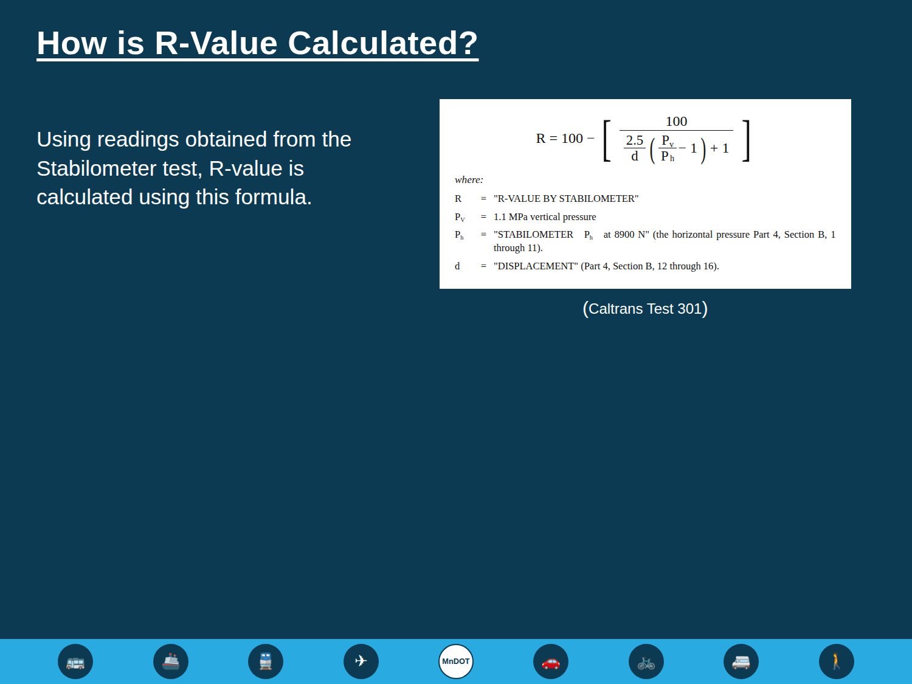How is R-Value Calculated?
Using readings obtained from the Stabilometer test, R-value is calculated using this formula.
R = 100 − [ 100 2.5 d ( Pv Ph − 1 ) + 1 ]
where:
R
=
"R-VALUE BY STABILOMETER"
PV
=
1.1 MPa vertical pressure
Ph
=
"STABILOMETER Ph at 8900 N" (the horizontal pressure Part 4, Section B, 1 through 11).
d
=
"DISPLACEMENT" (Part 4, Section B, 12 through 16).
(Caltrans Test 301)
🚌
🚢
🚆
✈
MnDOT
🚗
🚲
🚐
🚶